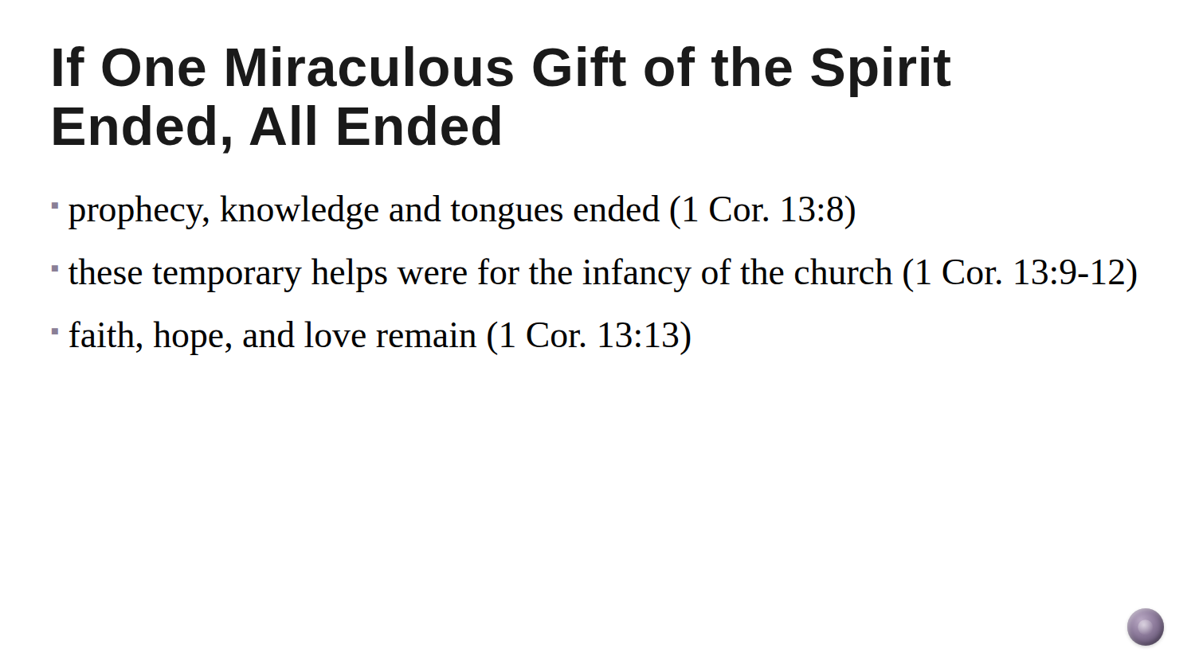If One Miraculous Gift of the Spirit Ended, All Ended
prophecy, knowledge and tongues ended (1 Cor. 13:8)
these temporary helps were for the infancy of the church (1 Cor. 13:9-12)
faith, hope, and love remain (1 Cor. 13:13)